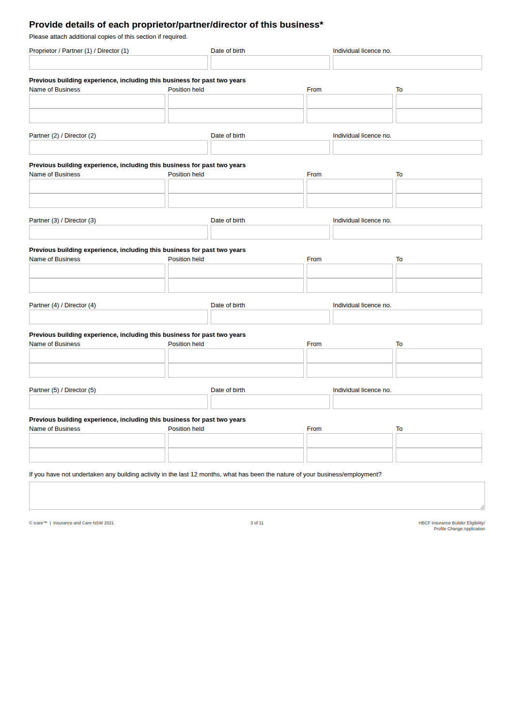Provide details of each proprietor/partner/director of this business*
Please attach additional copies of this section if required.
| Proprietor / Partner (1) / Director (1) | Date of birth | Individual licence no. |
Previous building experience, including this business for past two years
| Name of Business | Position held | From | To |
| Partner (2) / Director (2) | Date of birth | Individual licence no. |
Previous building experience, including this business for past two years
| Name of Business | Position held | From | To |
| Partner (3) / Director (3) | Date of birth | Individual licence no. |
Previous building experience, including this business for past two years
| Name of Business | Position held | From | To |
| Partner (4) / Director (4) | Date of birth | Individual licence no. |
Previous building experience, including this business for past two years
| Name of Business | Position held | From | To |
| Partner (5) / Director (5) | Date of birth | Individual licence no. |
Previous building experience, including this business for past two years
| Name of Business | Position held | From | To |
If you have not undertaken any building activity in the last 12 months, what has been the nature of your business/employment?
© icare™ | Insurance and Care NSW 2021
3 of 11
HBCF Insurance Builder Eligibility/
Profile Change Application